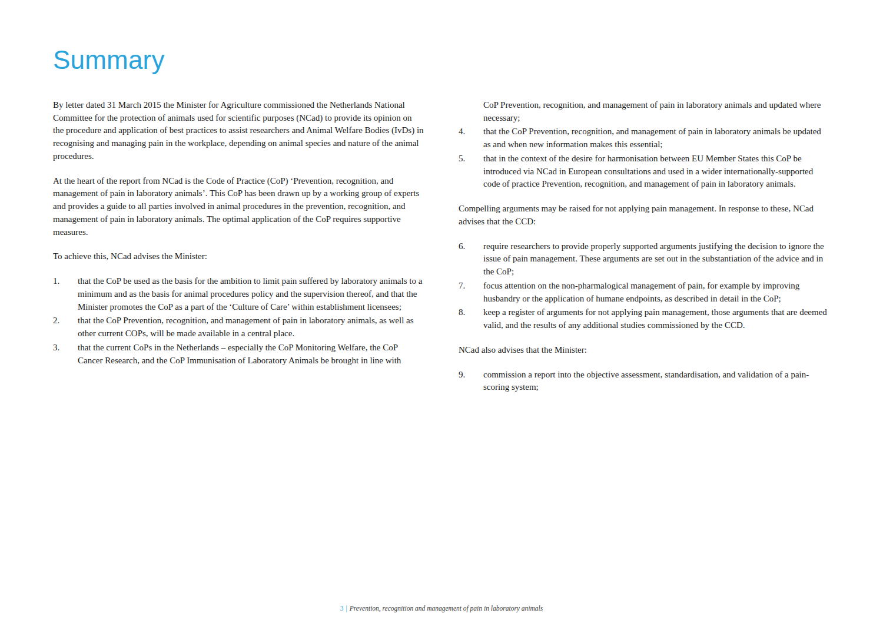Summary
By letter dated 31 March 2015 the Minister for Agriculture commissioned the Netherlands National Committee for the protection of animals used for scientific purposes (NCad) to provide its opinion on the procedure and application of best practices to assist researchers and Animal Welfare Bodies (IvDs) in recognising and managing pain in the workplace, depending on animal species and nature of the animal procedures.
At the heart of the report from NCad is the Code of Practice (CoP) ‘Prevention, recognition, and management of pain in laboratory animals’. This CoP has been drawn up by a working group of experts and provides a guide to all parties involved in animal procedures in the prevention, recognition, and management of pain in laboratory animals. The optimal application of the CoP requires supportive measures.
To achieve this, NCad advises the Minister:
1. that the CoP be used as the basis for the ambition to limit pain suffered by laboratory animals to a minimum and as the basis for animal procedures policy and the supervision thereof, and that the Minister promotes the CoP as a part of the ‘Culture of Care’ within establishment licensees;
2. that the CoP Prevention, recognition, and management of pain in laboratory animals, as well as other current COPs, will be made available in a central place.
3. that the current CoPs in the Netherlands – especially the CoP Monitoring Welfare, the CoP Cancer Research, and the CoP Immunisation of Laboratory Animals be brought in line with
CoP Prevention, recognition, and management of pain in laboratory animals and updated where necessary;
4. that the CoP Prevention, recognition, and management of pain in laboratory animals be updated as and when new information makes this essential;
5. that in the context of the desire for harmonisation between EU Member States this CoP be introduced via NCad in European consultations and used in a wider internationally-supported code of practice Prevention, recognition, and management of pain in laboratory animals.
Compelling arguments may be raised for not applying pain management. In response to these, NCad advises that the CCD:
6. require researchers to provide properly supported arguments justifying the decision to ignore the issue of pain management. These arguments are set out in the substantiation of the advice and in the CoP;
7. focus attention on the non-pharmalogical management of pain, for example by improving husbandry or the application of humane endpoints, as described in detail in the CoP;
8. keep a register of arguments for not applying pain management, those arguments that are deemed valid, and the results of any additional studies commissioned by the CCD.
NCad also advises that the Minister:
9. commission a report into the objective assessment, standardisation, and validation of a pain-scoring system;
3|Prevention, recognition and management of pain in laboratory animals